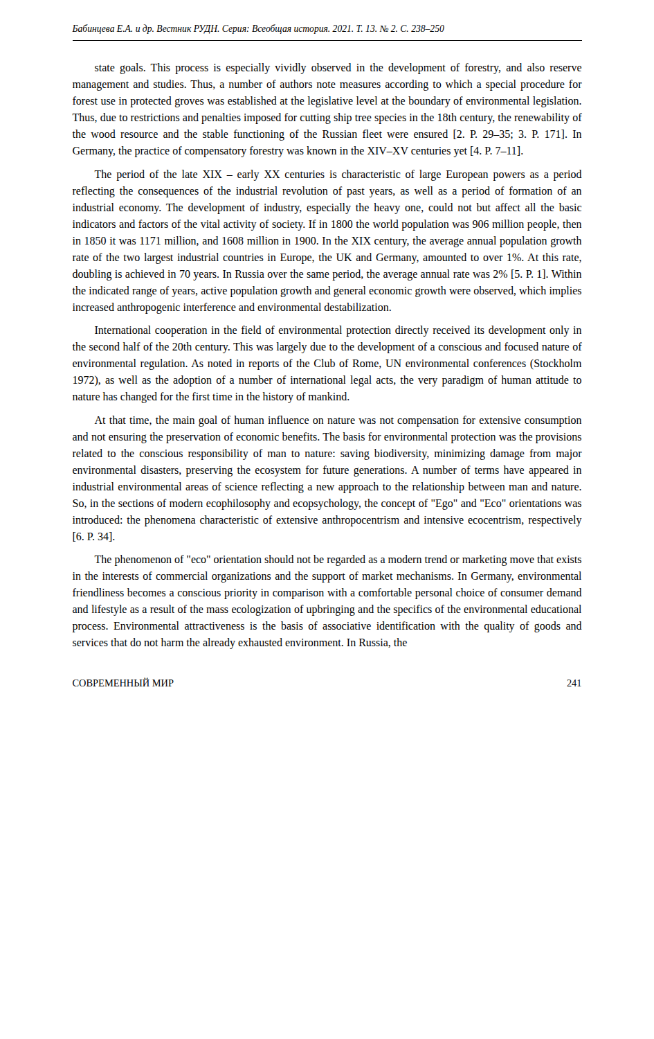Бабинцева Е.А. и др. Вестник РУДН. Серия: Всеобщая история. 2021. Т. 13. № 2. С. 238–250
state goals. This process is especially vividly observed in the development of forestry, and also reserve management and studies. Thus, a number of authors note measures according to which a special procedure for forest use in protected groves was established at the legislative level at the boundary of environmental legislation. Thus, due to restrictions and penalties imposed for cutting ship tree species in the 18th century, the renewability of the wood resource and the stable functioning of the Russian fleet were ensured [2. P. 29–35; 3. P. 171]. In Germany, the practice of compensatory forestry was known in the XIV–XV centuries yet [4. P. 7–11].
The period of the late XIX – early XX centuries is characteristic of large European powers as a period reflecting the consequences of the industrial revolution of past years, as well as a period of formation of an industrial economy. The development of industry, especially the heavy one, could not but affect all the basic indicators and factors of the vital activity of society. If in 1800 the world population was 906 million people, then in 1850 it was 1171 million, and 1608 million in 1900. In the XIX century, the average annual population growth rate of the two largest industrial countries in Europe, the UK and Germany, amounted to over 1%. At this rate, doubling is achieved in 70 years. In Russia over the same period, the average annual rate was 2% [5. P. 1]. Within the indicated range of years, active population growth and general economic growth were observed, which implies increased anthropogenic interference and environmental destabilization.
International cooperation in the field of environmental protection directly received its development only in the second half of the 20th century. This was largely due to the development of a conscious and focused nature of environmental regulation. As noted in reports of the Club of Rome, UN environmental conferences (Stockholm 1972), as well as the adoption of a number of international legal acts, the very paradigm of human attitude to nature has changed for the first time in the history of mankind.
At that time, the main goal of human influence on nature was not compensation for extensive consumption and not ensuring the preservation of economic benefits. The basis for environmental protection was the provisions related to the conscious responsibility of man to nature: saving biodiversity, minimizing damage from major environmental disasters, preserving the ecosystem for future generations. A number of terms have appeared in industrial environmental areas of science reflecting a new approach to the relationship between man and nature. So, in the sections of modern ecophilosophy and ecopsychology, the concept of "Ego" and "Eco" orientations was introduced: the phenomena characteristic of extensive anthropocentrism and intensive ecocentrism, respectively [6. P. 34].
The phenomenon of "eco" orientation should not be regarded as a modern trend or marketing move that exists in the interests of commercial organizations and the support of market mechanisms. In Germany, environmental friendliness becomes a conscious priority in comparison with a comfortable personal choice of consumer demand and lifestyle as a result of the mass ecologization of upbringing and the specifics of the environmental educational process. Environmental attractiveness is the basis of associative identification with the quality of goods and services that do not harm the already exhausted environment. In Russia, the
Современный мир 241